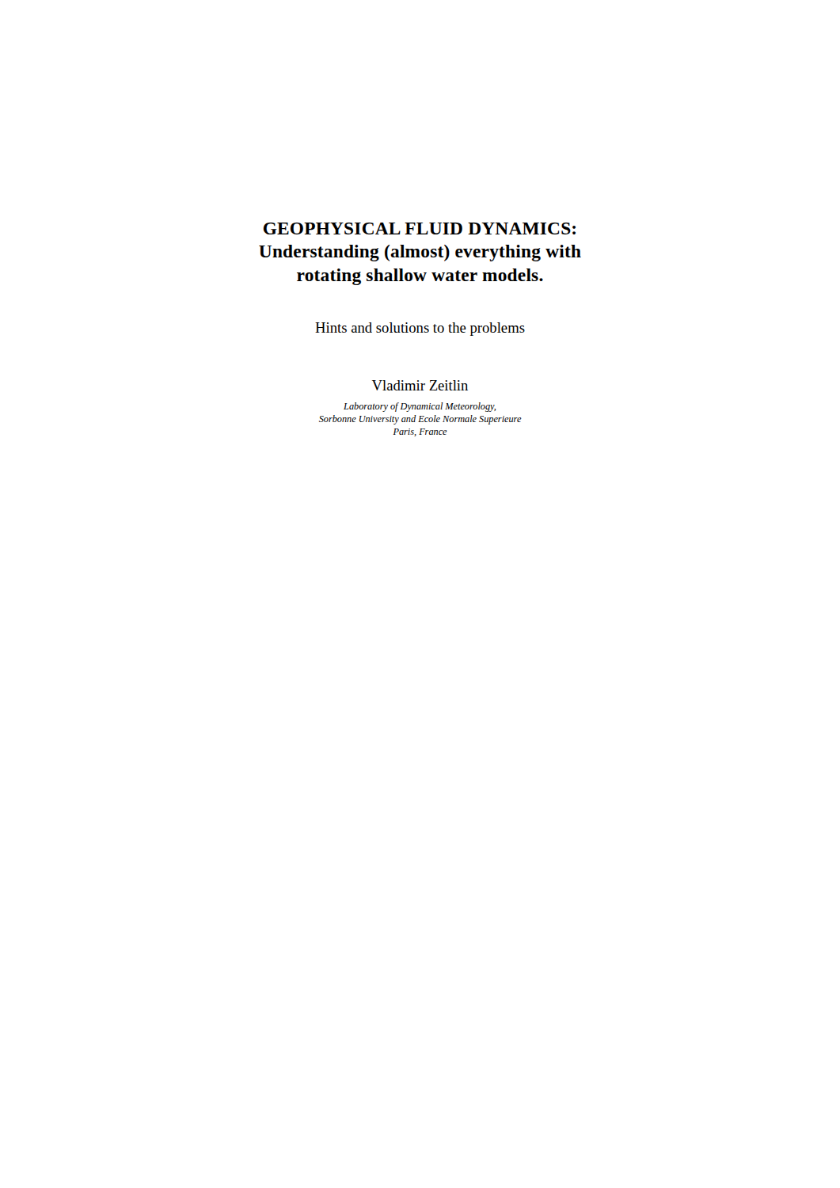GEOPHYSICAL FLUID DYNAMICS:
Understanding (almost) everything with
rotating shallow water models.
Hints and solutions to the problems
Vladimir Zeitlin
Laboratory of Dynamical Meteorology,
Sorbonne University and Ecole Normale Superieure
Paris, France